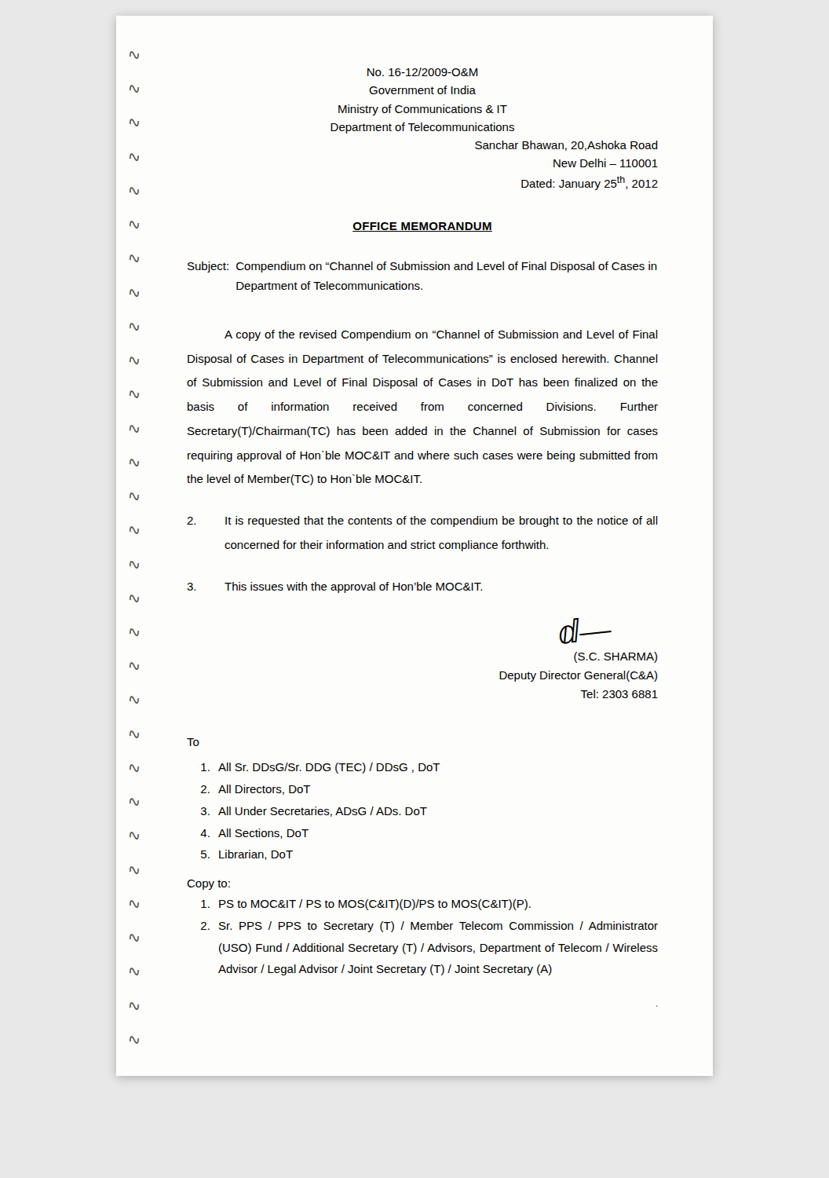∿∿∿∿∿ ∿∿∿∿∿ ∿∿∿∿∿ ∿∿∿∿∿ ∿∿∿∿∿ ∿∿∿∿∿
No. 16-12/2009-O&M
Government of India
Ministry of Communications & IT
Department of Telecommunications
Sanchar Bhawan, 20,Ashoka Road
New Delhi – 110001
Dated: January 25th, 2012
OFFICE MEMORANDUM
Subject: Compendium on “Channel of Submission and Level of Final Disposal of Cases in Department of Telecommunications.
A copy of the revised Compendium on “Channel of Submission and Level of Final Disposal of Cases in Department of Telecommunications” is enclosed herewith. Channel of Submission and Level of Final Disposal of Cases in DoT has been finalized on the basis of information received from concerned Divisions. Further Secretary(T)/Chairman(TC) has been added in the Channel of Submission for cases requiring approval of Hon`ble MOC&IT and where such cases were being submitted from the level of Member(TC) to Hon`ble MOC&IT.
2. It is requested that the contents of the compendium be brought to the notice of all concerned for their information and strict compliance forthwith.
3. This issues with the approval of Hon’ble MOC&IT.
ⅆ—
(S.C. SHARMA)
Deputy Director General(C&A)
Tel: 2303 6881
To
All Sr. DDsG/Sr. DDG (TEC) / DDsG , DoT
All Directors, DoT
All Under Secretaries, ADsG / ADs. DoT
All Sections, DoT
Librarian, DoT
Copy to:
PS to MOC&IT / PS to MOS(C&IT)(D)/PS to MOS(C&IT)(P).
Sr. PPS / PPS to Secretary (T) / Member Telecom Commission / Administrator (USO) Fund / Additional Secretary (T) / Advisors, Department of Telecom / Wireless Advisor / Legal Advisor / Joint Secretary (T) / Joint Secretary (A)
‘